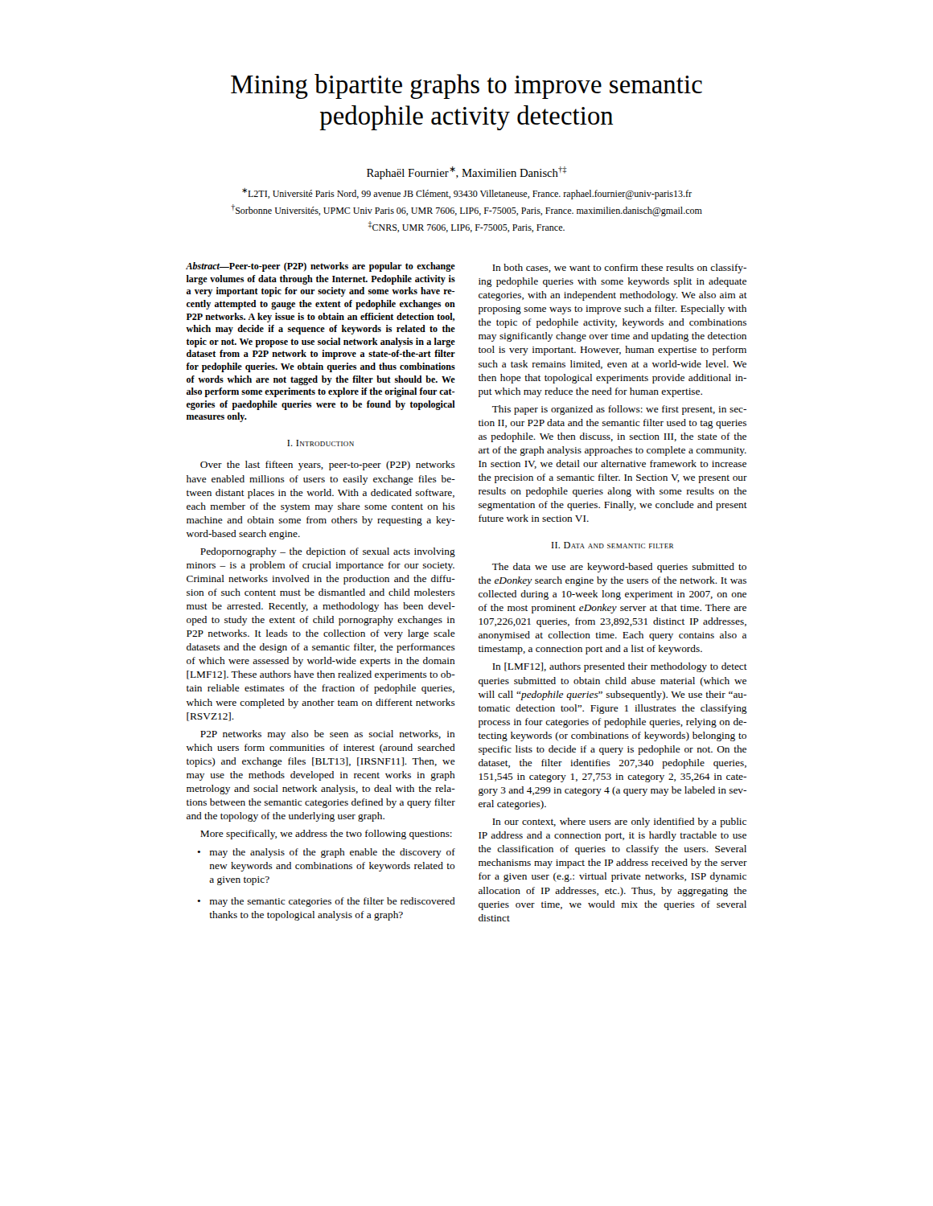Mining bipartite graphs to improve semantic pedophile activity detection
Raphaël Fournier∗, Maximilien Danisch†‡
∗L2TI, Université Paris Nord, 99 avenue JB Clément, 93430 Villetaneuse, France. raphael.fournier@univ-paris13.fr
†Sorbonne Universités, UPMC Univ Paris 06, UMR 7606, LIP6, F-75005, Paris, France. maximilien.danisch@gmail.com
‡CNRS, UMR 7606, LIP6, F-75005, Paris, France.
Abstract—Peer-to-peer (P2P) networks are popular to exchange large volumes of data through the Internet. Pedophile activity is a very important topic for our society and some works have recently attempted to gauge the extent of pedophile exchanges on P2P networks. A key issue is to obtain an efficient detection tool, which may decide if a sequence of keywords is related to the topic or not. We propose to use social network analysis in a large dataset from a P2P network to improve a state-of-the-art filter for pedophile queries. We obtain queries and thus combinations of words which are not tagged by the filter but should be. We also perform some experiments to explore if the original four categories of paedophile queries were to be found by topological measures only.
I. Introduction
Over the last fifteen years, peer-to-peer (P2P) networks have enabled millions of users to easily exchange files between distant places in the world. With a dedicated software, each member of the system may share some content on his machine and obtain some from others by requesting a keyword-based search engine.
Pedopornography – the depiction of sexual acts involving minors – is a problem of crucial importance for our society. Criminal networks involved in the production and the diffusion of such content must be dismantled and child molesters must be arrested. Recently, a methodology has been developed to study the extent of child pornography exchanges in P2P networks. It leads to the collection of very large scale datasets and the design of a semantic filter, the performances of which were assessed by world-wide experts in the domain [LMF12]. These authors have then realized experiments to obtain reliable estimates of the fraction of pedophile queries, which were completed by another team on different networks [RSVZ12].
P2P networks may also be seen as social networks, in which users form communities of interest (around searched topics) and exchange files [BLT13], [IRSNF11]. Then, we may use the methods developed in recent works in graph metrology and social network analysis, to deal with the relations between the semantic categories defined by a query filter and the topology of the underlying user graph.
More specifically, we address the two following questions:
may the analysis of the graph enable the discovery of new keywords and combinations of keywords related to a given topic?
may the semantic categories of the filter be rediscovered thanks to the topological analysis of a graph?
In both cases, we want to confirm these results on classifying pedophile queries with some keywords split in adequate categories, with an independent methodology. We also aim at proposing some ways to improve such a filter. Especially with the topic of pedophile activity, keywords and combinations may significantly change over time and updating the detection tool is very important. However, human expertise to perform such a task remains limited, even at a world-wide level. We then hope that topological experiments provide additional input which may reduce the need for human expertise.
This paper is organized as follows: we first present, in section II, our P2P data and the semantic filter used to tag queries as pedophile. We then discuss, in section III, the state of the art of the graph analysis approaches to complete a community. In section IV, we detail our alternative framework to increase the precision of a semantic filter. In Section V, we present our results on pedophile queries along with some results on the segmentation of the queries. Finally, we conclude and present future work in section VI.
II. Data and semantic filter
The data we use are keyword-based queries submitted to the eDonkey search engine by the users of the network. It was collected during a 10-week long experiment in 2007, on one of the most prominent eDonkey server at that time. There are 107,226,021 queries, from 23,892,531 distinct IP addresses, anonymised at collection time. Each query contains also a timestamp, a connection port and a list of keywords.
In [LMF12], authors presented their methodology to detect queries submitted to obtain child abuse material (which we will call “pedophile queries” subsequently). We use their “automatic detection tool”. Figure 1 illustrates the classifying process in four categories of pedophile queries, relying on detecting keywords (or combinations of keywords) belonging to specific lists to decide if a query is pedophile or not. On the dataset, the filter identifies 207,340 pedophile queries, 151,545 in category 1, 27,753 in category 2, 35,264 in category 3 and 4,299 in category 4 (a query may be labeled in several categories).
In our context, where users are only identified by a public IP address and a connection port, it is hardly tractable to use the classification of queries to classify the users. Several mechanisms may impact the IP address received by the server for a given user (e.g.: virtual private networks, ISP dynamic allocation of IP addresses, etc.). Thus, by aggregating the queries over time, we would mix the queries of several distinct